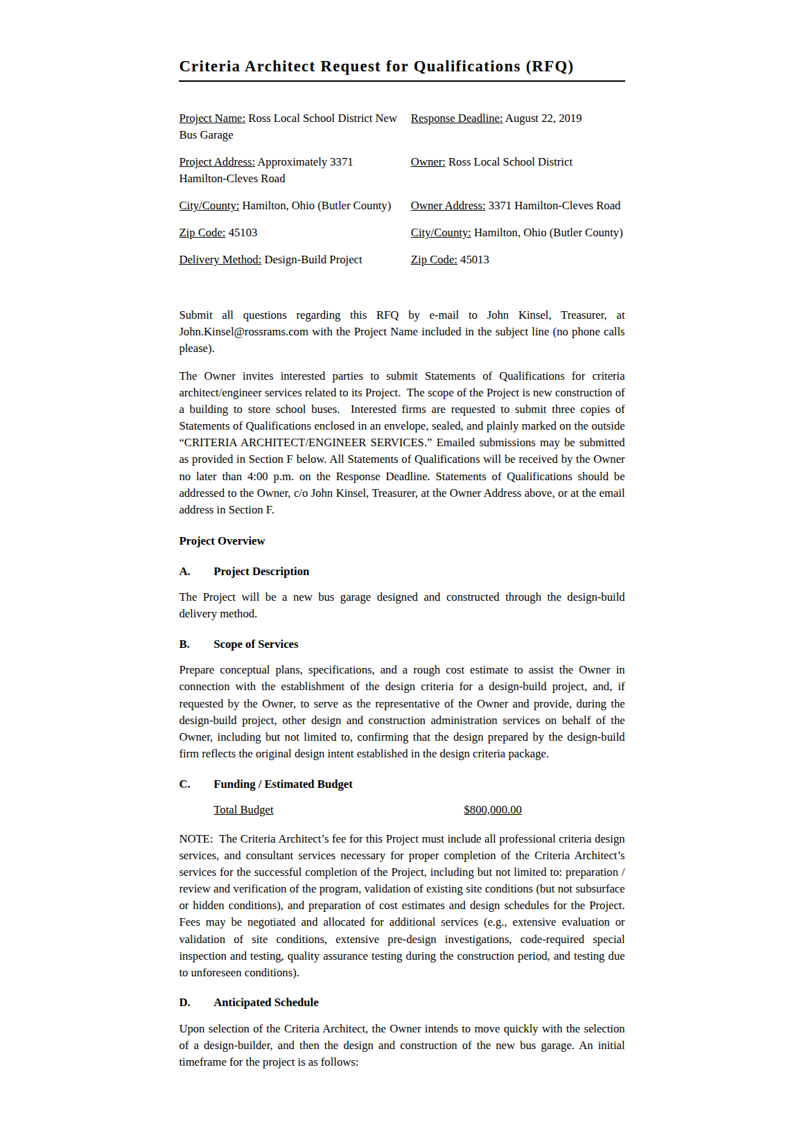Criteria Architect Request for Qualifications (RFQ)
| Project Name: Ross Local School District New Bus Garage | Response Deadline: August 22, 2019 |
| Project Address: Approximately 3371 Hamilton-Cleves Road | Owner: Ross Local School District |
| City/County: Hamilton, Ohio (Butler County) | Owner Address: 3371 Hamilton-Cleves Road |
| Zip Code: 45103 | City/County: Hamilton, Ohio (Butler County) |
| Delivery Method: Design-Build Project | Zip Code: 45013 |
Submit all questions regarding this RFQ by e-mail to John Kinsel, Treasurer, at John.Kinsel@rossrams.com with the Project Name included in the subject line (no phone calls please).
The Owner invites interested parties to submit Statements of Qualifications for criteria architect/engineer services related to its Project. The scope of the Project is new construction of a building to store school buses. Interested firms are requested to submit three copies of Statements of Qualifications enclosed in an envelope, sealed, and plainly marked on the outside “CRITERIA ARCHITECT/ENGINEER SERVICES.” Emailed submissions may be submitted as provided in Section F below. All Statements of Qualifications will be received by the Owner no later than 4:00 p.m. on the Response Deadline. Statements of Qualifications should be addressed to the Owner, c/o John Kinsel, Treasurer, at the Owner Address above, or at the email address in Section F.
Project Overview
A. Project Description
The Project will be a new bus garage designed and constructed through the design-build delivery method.
B. Scope of Services
Prepare conceptual plans, specifications, and a rough cost estimate to assist the Owner in connection with the establishment of the design criteria for a design-build project, and, if requested by the Owner, to serve as the representative of the Owner and provide, during the design-build project, other design and construction administration services on behalf of the Owner, including but not limited to, confirming that the design prepared by the design-build firm reflects the original design intent established in the design criteria package.
C. Funding / Estimated Budget
Total Budget $800,000.00
NOTE: The Criteria Architect’s fee for this Project must include all professional criteria design services, and consultant services necessary for proper completion of the Criteria Architect’s services for the successful completion of the Project, including but not limited to: preparation / review and verification of the program, validation of existing site conditions (but not subsurface or hidden conditions), and preparation of cost estimates and design schedules for the Project. Fees may be negotiated and allocated for additional services (e.g., extensive evaluation or validation of site conditions, extensive pre-design investigations, code-required special inspection and testing, quality assurance testing during the construction period, and testing due to unforeseen conditions).
D. Anticipated Schedule
Upon selection of the Criteria Architect, the Owner intends to move quickly with the selection of a design-builder, and then the design and construction of the new bus garage. An initial timeframe for the project is as follows: